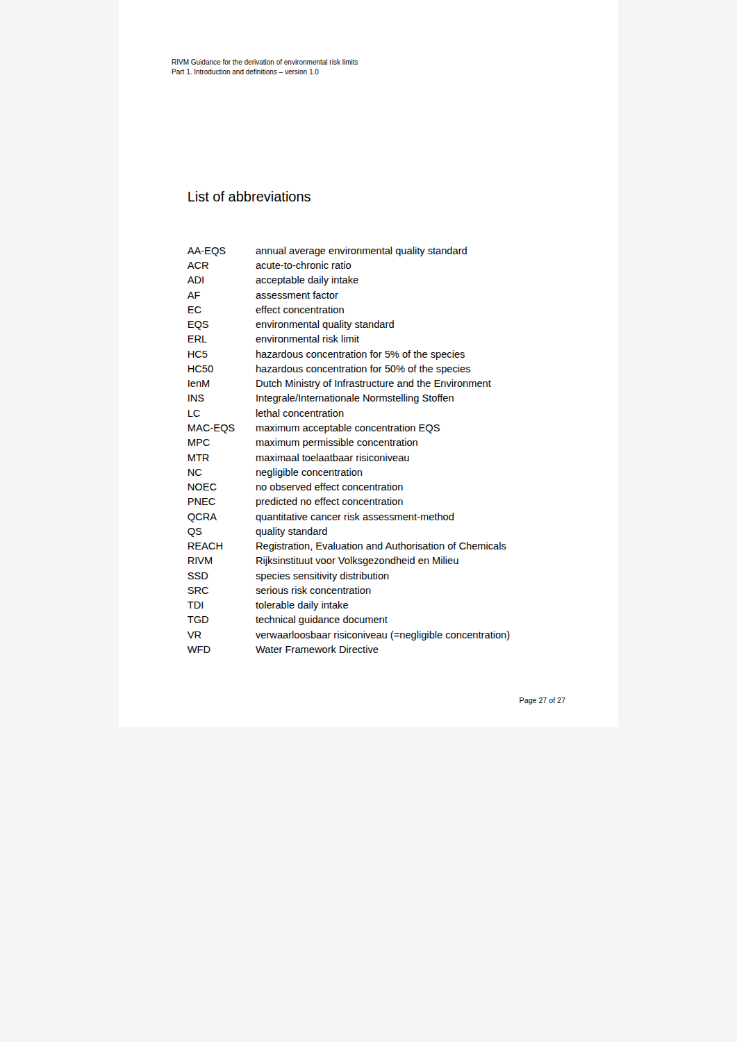RIVM Guidance for the derivation of environmental risk limits
Part 1. Introduction and definitions – version 1.0
List of abbreviations
AA-EQS
annual average environmental quality standard
ACR
acute-to-chronic ratio
ADI
acceptable daily intake
AF
assessment factor
EC
effect concentration
EQS
environmental quality standard
ERL
environmental risk limit
HC5
hazardous concentration for 5% of the species
HC50
hazardous concentration for 50% of the species
IenM
Dutch Ministry of Infrastructure and the Environment
INS
Integrale/Internationale Normstelling Stoffen
LC
lethal concentration
MAC-EQS
maximum acceptable concentration EQS
MPC
maximum permissible concentration
MTR
maximaal toelaatbaar risiconiveau
NC
negligible concentration
NOEC
no observed effect concentration
PNEC
predicted no effect concentration
QCRA
quantitative cancer risk assessment-method
QS
quality standard
REACH
Registration, Evaluation and Authorisation of Chemicals
RIVM
Rijksinstituut voor Volksgezondheid en Milieu
SSD
species sensitivity distribution
SRC
serious risk concentration
TDI
tolerable daily intake
TGD
technical guidance document
VR
verwaarloosbaar risiconiveau (=negligible concentration)
WFD
Water Framework Directive
Page 27 of 27